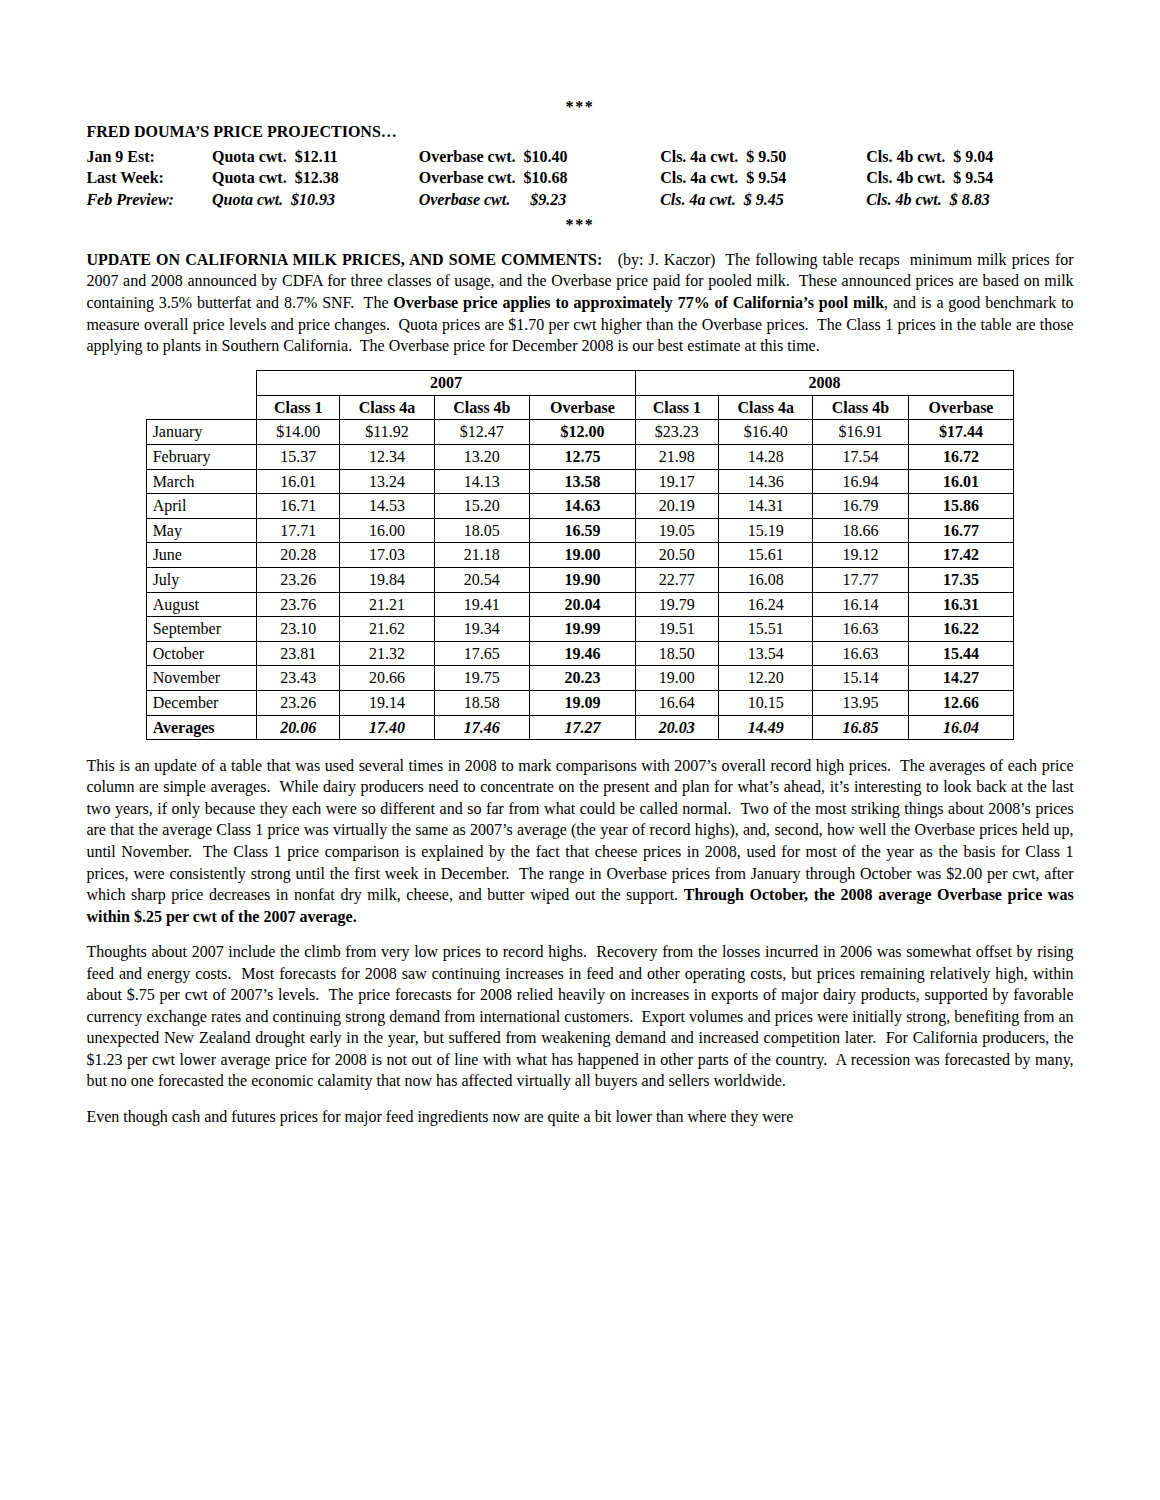***
Fred Douma’s Price Projections…
| Jan 9 Est: | Quota cwt. $12.11 | Overbase cwt. $10.40 | Cls. 4a cwt. $ 9.50 | Cls. 4b cwt. $ 9.04 |
| Last Week: | Quota cwt. $12.38 | Overbase cwt. $10.68 | Cls. 4a cwt. $ 9.54 | Cls. 4b cwt. $ 9.54 |
| Feb Preview: | Quota cwt. $10.93 | Overbase cwt. $9.23 | Cls. 4a cwt. $ 9.45 | Cls. 4b cwt. $ 8.83 |
***
UPDATE ON CALIFORNIA MILK PRICES, AND SOME COMMENTS: (by: J. Kaczor) The following table recaps minimum milk prices for 2007 and 2008 announced by CDFA for three classes of usage, and the Overbase price paid for pooled milk. These announced prices are based on milk containing 3.5% butterfat and 8.7% SNF. The Overbase price applies to approximately 77% of California’s pool milk, and is a good benchmark to measure overall price levels and price changes. Quota prices are $1.70 per cwt higher than the Overbase prices. The Class 1 prices in the table are those applying to plants in Southern California. The Overbase price for December 2008 is our best estimate at this time.
| | 2007 | 2008 |
| | Class 1 | Class 4a | Class 4b | Overbase | Class 1 | Class 4a | Class 4b | Overbase |
| January | $14.00 | $11.92 | $12.47 | $12.00 | $23.23 | $16.40 | $16.91 | $17.44 |
| February | 15.37 | 12.34 | 13.20 | 12.75 | 21.98 | 14.28 | 17.54 | 16.72 |
| March | 16.01 | 13.24 | 14.13 | 13.58 | 19.17 | 14.36 | 16.94 | 16.01 |
| April | 16.71 | 14.53 | 15.20 | 14.63 | 20.19 | 14.31 | 16.79 | 15.86 |
| May | 17.71 | 16.00 | 18.05 | 16.59 | 19.05 | 15.19 | 18.66 | 16.77 |
| June | 20.28 | 17.03 | 21.18 | 19.00 | 20.50 | 15.61 | 19.12 | 17.42 |
| July | 23.26 | 19.84 | 20.54 | 19.90 | 22.77 | 16.08 | 17.77 | 17.35 |
| August | 23.76 | 21.21 | 19.41 | 20.04 | 19.79 | 16.24 | 16.14 | 16.31 |
| September | 23.10 | 21.62 | 19.34 | 19.99 | 19.51 | 15.51 | 16.63 | 16.22 |
| October | 23.81 | 21.32 | 17.65 | 19.46 | 18.50 | 13.54 | 16.63 | 15.44 |
| November | 23.43 | 20.66 | 19.75 | 20.23 | 19.00 | 12.20 | 15.14 | 14.27 |
| December | 23.26 | 19.14 | 18.58 | 19.09 | 16.64 | 10.15 | 13.95 | 12.66 |
| Averages | 20.06 | 17.40 | 17.46 | 17.27 | 20.03 | 14.49 | 16.85 | 16.04 |
This is an update of a table that was used several times in 2008 to mark comparisons with 2007’s overall record high prices. The averages of each price column are simple averages. While dairy producers need to concentrate on the present and plan for what’s ahead, it’s interesting to look back at the last two years, if only because they each were so different and so far from what could be called normal. Two of the most striking things about 2008’s prices are that the average Class 1 price was virtually the same as 2007’s average (the year of record highs), and, second, how well the Overbase prices held up, until November. The Class 1 price comparison is explained by the fact that cheese prices in 2008, used for most of the year as the basis for Class 1 prices, were consistently strong until the first week in December. The range in Overbase prices from January through October was $2.00 per cwt, after which sharp price decreases in nonfat dry milk, cheese, and butter wiped out the support. Through October, the 2008 average Overbase price was within $.25 per cwt of the 2007 average.
Thoughts about 2007 include the climb from very low prices to record highs. Recovery from the losses incurred in 2006 was somewhat offset by rising feed and energy costs. Most forecasts for 2008 saw continuing increases in feed and other operating costs, but prices remaining relatively high, within about $.75 per cwt of 2007’s levels. The price forecasts for 2008 relied heavily on increases in exports of major dairy products, supported by favorable currency exchange rates and continuing strong demand from international customers. Export volumes and prices were initially strong, benefiting from an unexpected New Zealand drought early in the year, but suffered from weakening demand and increased competition later. For California producers, the $1.23 per cwt lower average price for 2008 is not out of line with what has happened in other parts of the country. A recession was forecasted by many, but no one forecasted the economic calamity that now has affected virtually all buyers and sellers worldwide.
Even though cash and futures prices for major feed ingredients now are quite a bit lower than where they were